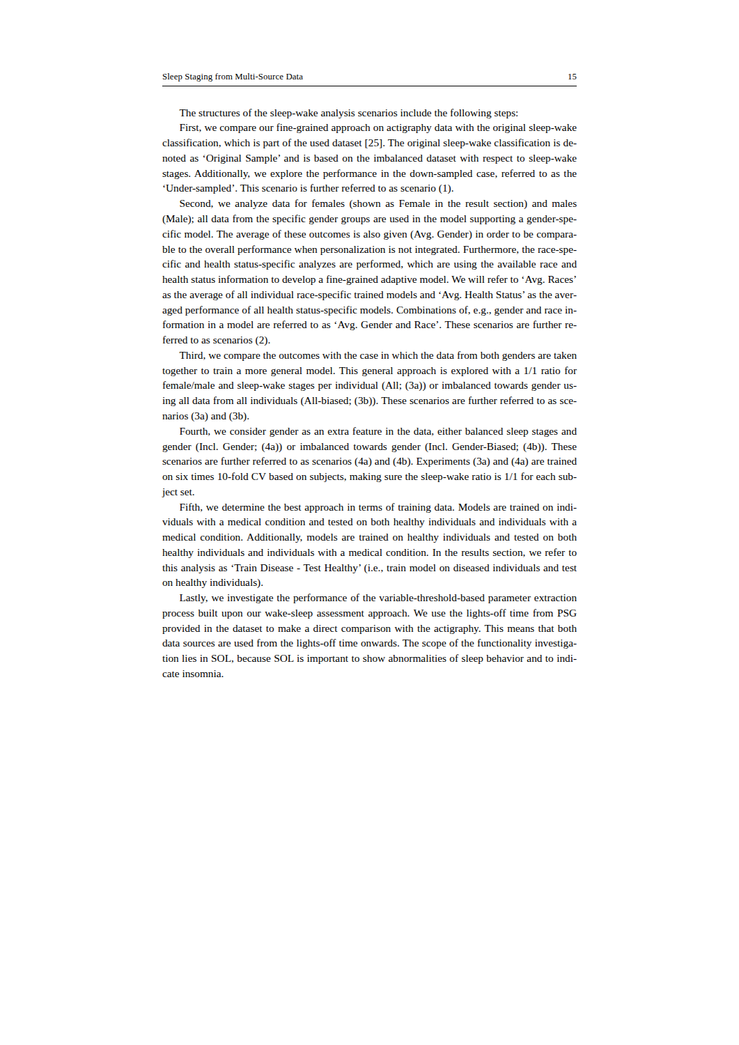Sleep Staging from Multi-Source Data 15
The structures of the sleep-wake analysis scenarios include the following steps:
First, we compare our fine-grained approach on actigraphy data with the original sleep-wake classification, which is part of the used dataset [25]. The original sleep-wake classification is denoted as ‘Original Sample’ and is based on the imbalanced dataset with respect to sleep-wake stages. Additionally, we explore the performance in the down-sampled case, referred to as the ‘Under-sampled’. This scenario is further referred to as scenario (1).
Second, we analyze data for females (shown as Female in the result section) and males (Male); all data from the specific gender groups are used in the model supporting a gender-specific model. The average of these outcomes is also given (Avg. Gender) in order to be comparable to the overall performance when personalization is not integrated. Furthermore, the race-specific and health status-specific analyzes are performed, which are using the available race and health status information to develop a fine-grained adaptive model. We will refer to ‘Avg. Races’ as the average of all individual race-specific trained models and ‘Avg. Health Status’ as the averaged performance of all health status-specific models. Combinations of, e.g., gender and race information in a model are referred to as ‘Avg. Gender and Race’. These scenarios are further referred to as scenarios (2).
Third, we compare the outcomes with the case in which the data from both genders are taken together to train a more general model. This general approach is explored with a 1/1 ratio for female/male and sleep-wake stages per individual (All; (3a)) or imbalanced towards gender using all data from all individuals (All-biased; (3b)). These scenarios are further referred to as scenarios (3a) and (3b).
Fourth, we consider gender as an extra feature in the data, either balanced sleep stages and gender (Incl. Gender; (4a)) or imbalanced towards gender (Incl. Gender-Biased; (4b)). These scenarios are further referred to as scenarios (4a) and (4b). Experiments (3a) and (4a) are trained on six times 10-fold CV based on subjects, making sure the sleep-wake ratio is 1/1 for each subject set.
Fifth, we determine the best approach in terms of training data. Models are trained on individuals with a medical condition and tested on both healthy individuals and individuals with a medical condition. Additionally, models are trained on healthy individuals and tested on both healthy individuals and individuals with a medical condition. In the results section, we refer to this analysis as ‘Train Disease - Test Healthy’ (i.e., train model on diseased individuals and test on healthy individuals).
Lastly, we investigate the performance of the variable-threshold-based parameter extraction process built upon our wake-sleep assessment approach. We use the lights-off time from PSG provided in the dataset to make a direct comparison with the actigraphy. This means that both data sources are used from the lights-off time onwards. The scope of the functionality investigation lies in SOL, because SOL is important to show abnormalities of sleep behavior and to indicate insomnia.